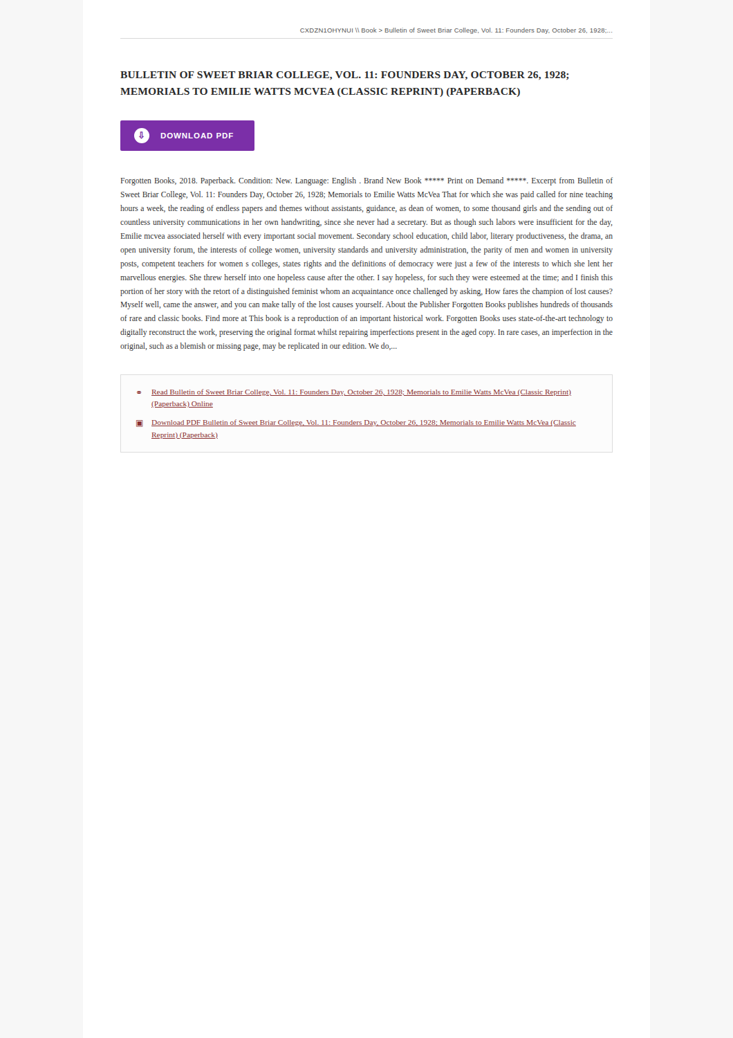CXDZN1OHYNUI \\ Book > Bulletin of Sweet Briar College, Vol. 11: Founders Day, October 26, 1928;...
BULLETIN OF SWEET BRIAR COLLEGE, VOL. 11: FOUNDERS DAY, OCTOBER 26, 1928; MEMORIALS TO EMILIE WATTS MCVEA (CLASSIC REPRINT) (PAPERBACK)
⇩DOWNLOAD PDF
Forgotten Books, 2018. Paperback. Condition: New. Language: English . Brand New Book ***** Print on Demand *****. Excerpt from Bulletin of Sweet Briar College, Vol. 11: Founders Day, October 26, 1928; Memorials to Emilie Watts McVea That for which she was paid called for nine teaching hours a week, the reading of endless papers and themes without assistants, guidance, as dean of women, to some thousand girls and the sending out of countless university communications in her own handwriting, since she never had a secretary. But as though such labors were insufficient for the day, Emilie mcvea associated herself with every important social movement. Secondary school education, child labor, literary productiveness, the drama, an open university forum, the interests of college women, university standards and university administration, the parity of men and women in university posts, competent teachers for women s colleges, states rights and the definitions of democracy were just a few of the interests to which she lent her marvellous energies. She threw herself into one hopeless cause after the other. I say hopeless, for such they were esteemed at the time; and I finish this portion of her story with the retort of a distinguished feminist whom an acquaintance once challenged by asking, How fares the champion of lost causes? Myself well, came the answer, and you can make tally of the lost causes yourself. About the Publisher Forgotten Books publishes hundreds of thousands of rare and classic books. Find more at This book is a reproduction of an important historical work. Forgotten Books uses state-of-the-art technology to digitally reconstruct the work, preserving the original format whilst repairing imperfections present in the aged copy. In rare cases, an imperfection in the original, such as a blemish or missing page, may be replicated in our edition. We do,...
⚭Read Bulletin of Sweet Briar College, Vol. 11: Founders Day, October 26, 1928; Memorials to Emilie Watts McVea (Classic Reprint) (Paperback) Online
▣Download PDF Bulletin of Sweet Briar College, Vol. 11: Founders Day, October 26, 1928; Memorials to Emilie Watts McVea (Classic Reprint) (Paperback)